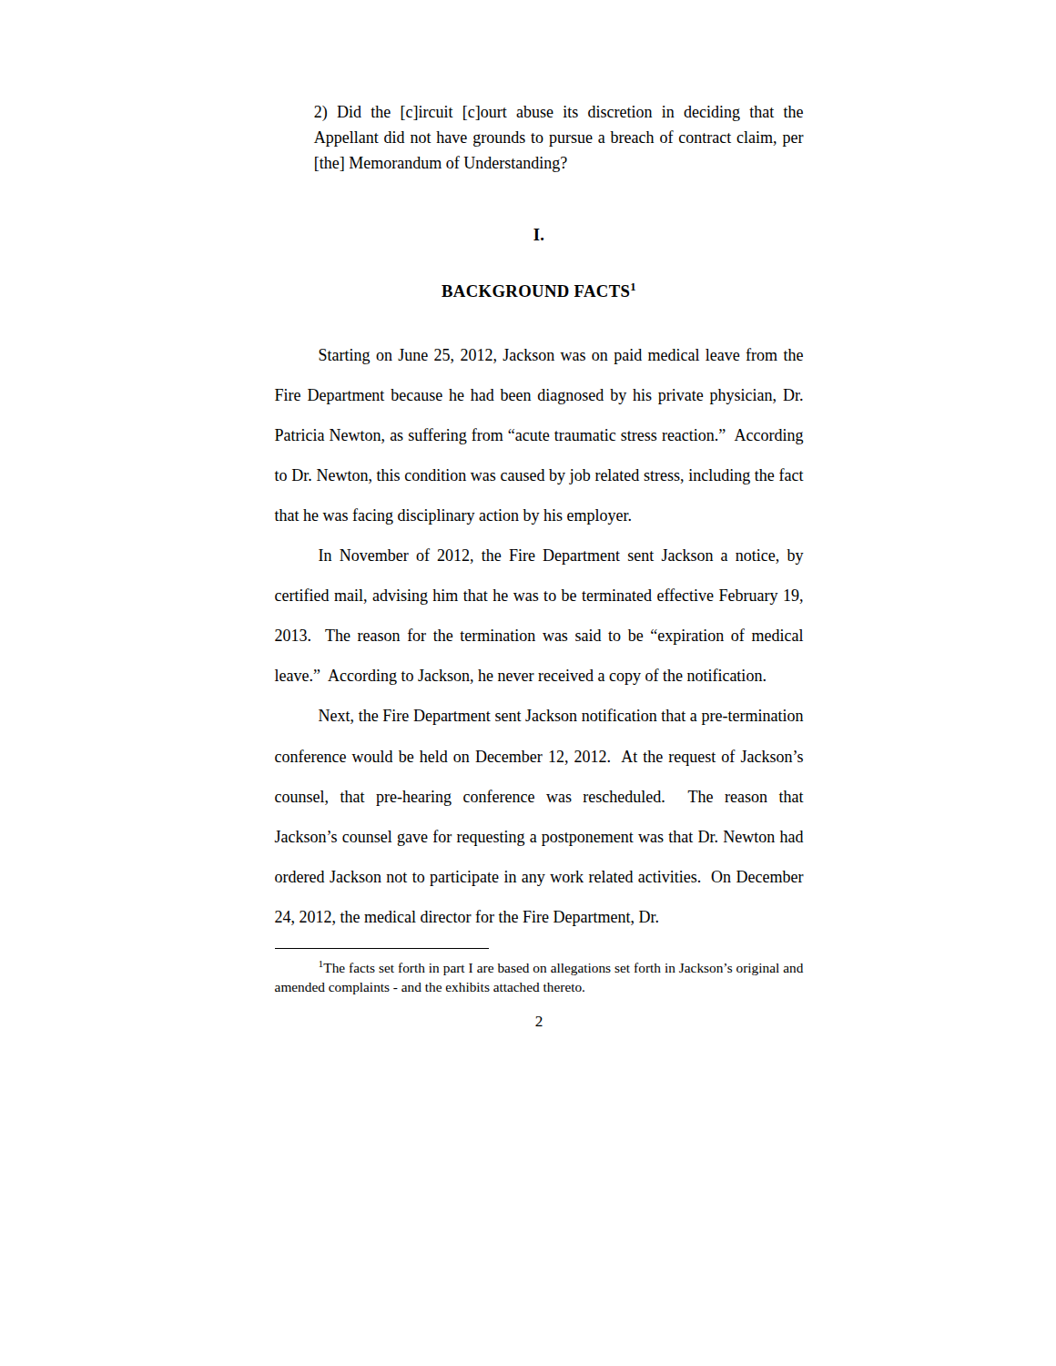2) Did the [c]ircuit [c]ourt abuse its discretion in deciding that the Appellant did not have grounds to pursue a breach of contract claim, per [the] Memorandum of Understanding?
I.
BACKGROUND FACTS1
Starting on June 25, 2012, Jackson was on paid medical leave from the Fire Department because he had been diagnosed by his private physician, Dr. Patricia Newton, as suffering from “acute traumatic stress reaction.” According to Dr. Newton, this condition was caused by job related stress, including the fact that he was facing disciplinary action by his employer.
In November of 2012, the Fire Department sent Jackson a notice, by certified mail, advising him that he was to be terminated effective February 19, 2013. The reason for the termination was said to be “expiration of medical leave.” According to Jackson, he never received a copy of the notification.
Next, the Fire Department sent Jackson notification that a pre-termination conference would be held on December 12, 2012. At the request of Jackson’s counsel, that pre-hearing conference was rescheduled. The reason that Jackson’s counsel gave for requesting a postponement was that Dr. Newton had ordered Jackson not to participate in any work related activities. On December 24, 2012, the medical director for the Fire Department, Dr.
1The facts set forth in part I are based on allegations set forth in Jackson’s original and amended complaints - and the exhibits attached thereto.
2